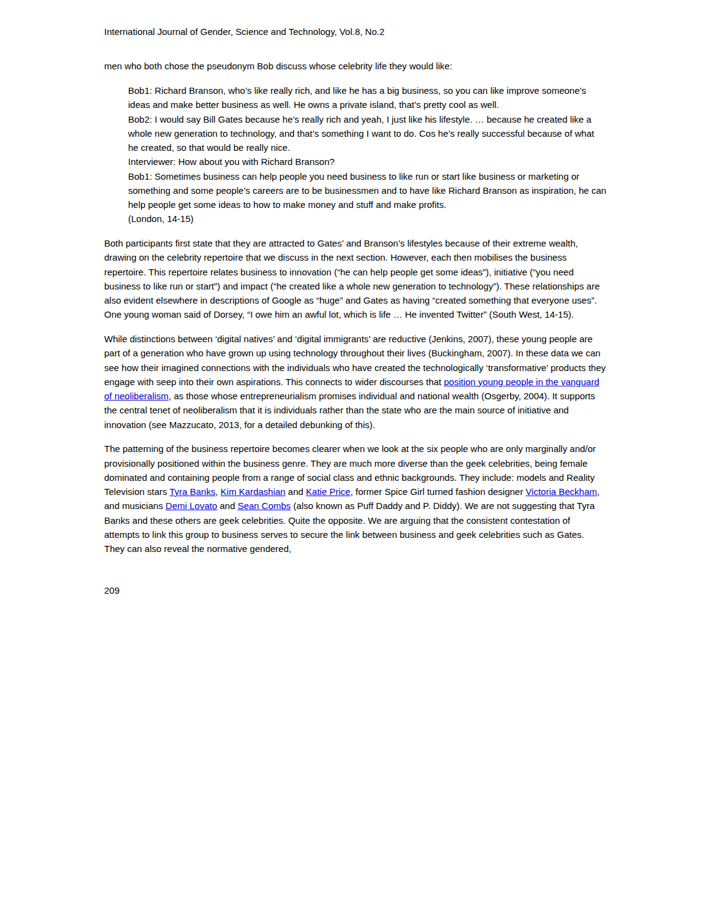International Journal of Gender, Science and Technology, Vol.8, No.2
men who both chose the pseudonym Bob discuss whose celebrity life they would like:
Bob1: Richard Branson, who’s like really rich, and like he has a big business, so you can like improve someone’s ideas and make better business as well. He owns a private island, that’s pretty cool as well.
Bob2: I would say Bill Gates because he’s really rich and yeah, I just like his lifestyle. … because he created like a whole new generation to technology, and that’s something I want to do. Cos he’s really successful because of what he created, so that would be really nice.
Interviewer: How about you with Richard Branson?
Bob1: Sometimes business can help people you need business to like run or start like business or marketing or something and some people’s careers are to be businessmen and to have like Richard Branson as inspiration, he can help people get some ideas to how to make money and stuff and make profits.
(London, 14-15)
Both participants first state that they are attracted to Gates’ and Branson’s lifestyles because of their extreme wealth, drawing on the celebrity repertoire that we discuss in the next section. However, each then mobilises the business repertoire. This repertoire relates business to innovation (“he can help people get some ideas”), initiative (“you need business to like run or start”) and impact (“he created like a whole new generation to technology”). These relationships are also evident elsewhere in descriptions of Google as “huge” and Gates as having “created something that everyone uses”. One young woman said of Dorsey, “I owe him an awful lot, which is life … He invented Twitter” (South West, 14-15).
While distinctions between ‘digital natives’ and ‘digital immigrants’ are reductive (Jenkins, 2007), these young people are part of a generation who have grown up using technology throughout their lives (Buckingham, 2007). In these data we can see how their imagined connections with the individuals who have created the technologically ‘transformative’ products they engage with seep into their own aspirations. This connects to wider discourses that position young people in the vanguard of neoliberalism, as those whose entrepreneurialism promises individual and national wealth (Osgerby, 2004). It supports the central tenet of neoliberalism that it is individuals rather than the state who are the main source of initiative and innovation (see Mazzucato, 2013, for a detailed debunking of this).
The patterning of the business repertoire becomes clearer when we look at the six people who are only marginally and/or provisionally positioned within the business genre. They are much more diverse than the geek celebrities, being female dominated and containing people from a range of social class and ethnic backgrounds. They include: models and Reality Television stars Tyra Banks, Kim Kardashian and Katie Price, former Spice Girl turned fashion designer Victoria Beckham, and musicians Demi Lovato and Sean Combs (also known as Puff Daddy and P. Diddy). We are not suggesting that Tyra Banks and these others are geek celebrities. Quite the opposite. We are arguing that the consistent contestation of attempts to link this group to business serves to secure the link between business and geek celebrities such as Gates. They can also reveal the normative gendered,
209